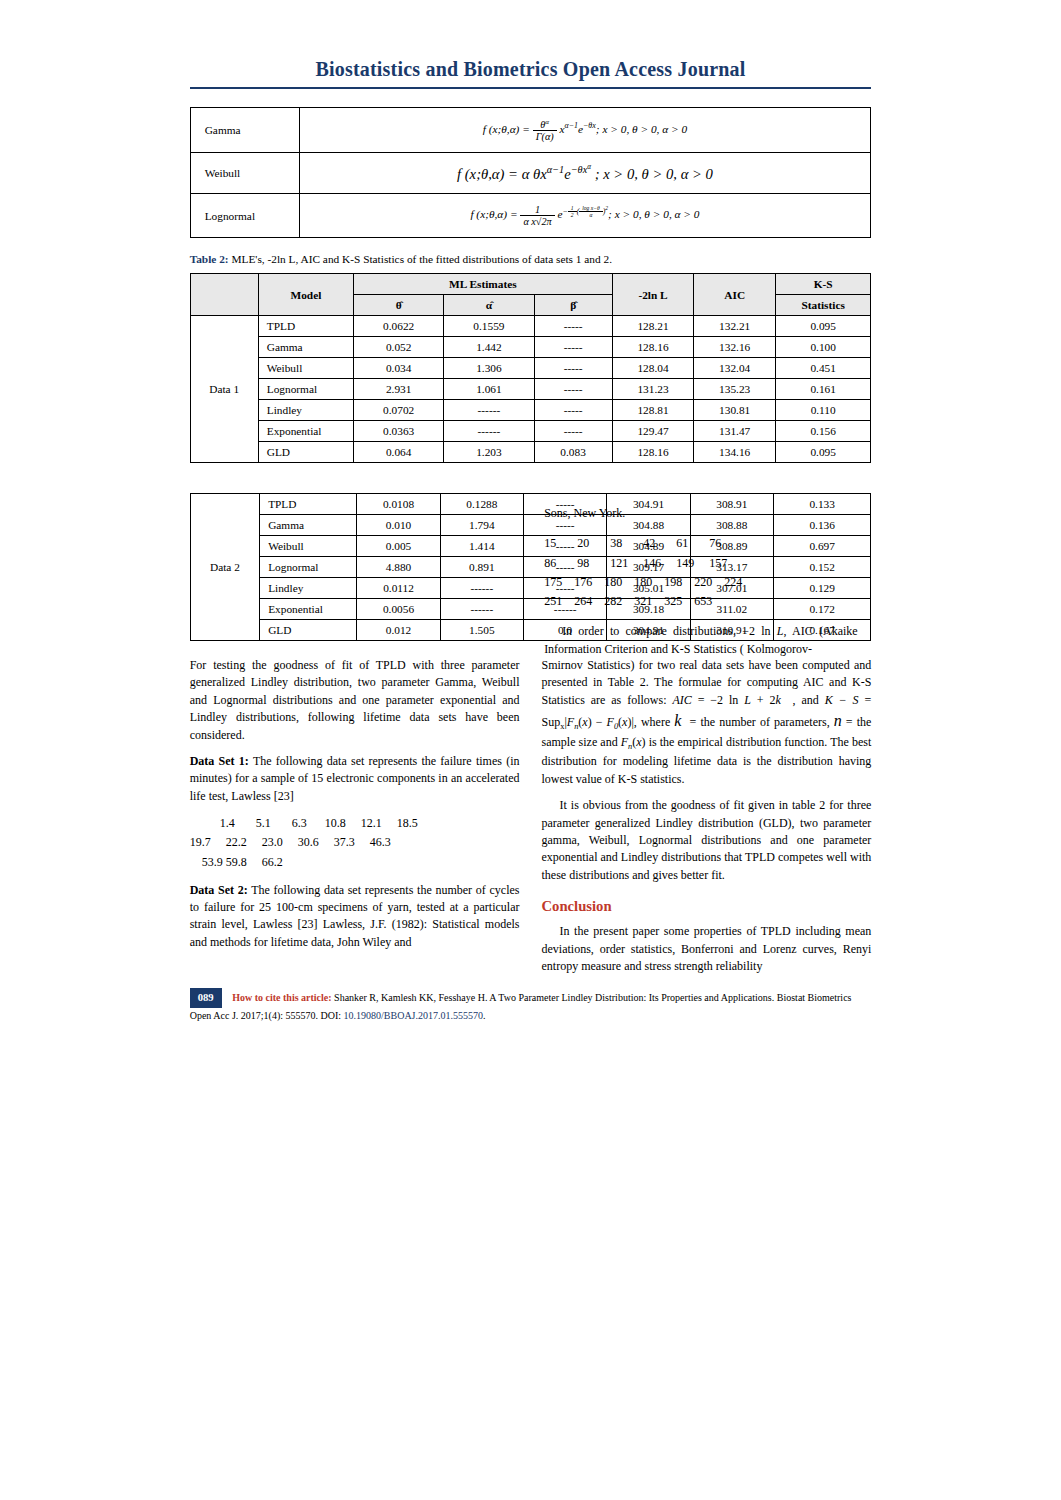Biostatistics and Biometrics Open Access Journal
| Gamma | f ( x ;θ,α) = θ α Γ(α) x α−1 e −θx ; x > 0, θ > 0, α > 0 |
| Weibull | f ( x ;θ,α) = α θ x α−1 e −θx α ; x > 0, θ > 0, α > 0 |
| Lognormal | f ( x ;θ,α) = 1 α x √ 2π e − 1 2 ( log x−θ α ) 2 ; x > 0, θ > 0, α > 0 |
Table 2: MLE's, -2ln L, AIC and K-S Statistics of the fitted distributions of data sets 1 and 2.
| | Model | ML Estimates | -2ln L | AIC | K-S |
| --- | --- | --- | --- | --- | --- |
| θ̂ | α̂ | β̂ | Statistics |
| Data 1 | TPLD | 0.0622 | 0.1559 | ----- | 128.21 | 132.21 | 0.095 |
| Gamma | 0.052 | 1.442 | ----- | 128.16 | 132.16 | 0.100 |
| Weibull | 0.034 | 1.306 | ----- | 128.04 | 132.04 | 0.451 |
| Lognormal | 2.931 | 1.061 | ----- | 131.23 | 135.23 | 0.161 |
| Lindley | 0.0702 | ------ | ----- | 128.81 | 130.81 | 0.110 |
| Exponential | 0.0363 | ------ | ----- | 129.47 | 131.47 | 0.156 |
| GLD | 0.064 | 1.203 | 0.083 | 128.16 | 134.16 | 0.095 |
| Data 2 | TPLD | 0.0108 | 0.1288 | ----- | 304.91 | 308.91 | 0.133 |
| Gamma | 0.010 | 1.794 | ----- | 304.88 | 308.88 | 0.136 |
| Weibull | 0.005 | 1.414 | ----- | 304.89 | 308.89 | 0.697 |
| Lognormal | 4.880 | 0.891 | ----- | 309.17 | 313.17 | 0.152 |
| Lindley | 0.0112 | ------ | ----- | 305.01 | 307.01 | 0.129 |
| Exponential | 0.0056 | ------ | ------ | 309.18 | 311.02 | 0.172 |
| GLD | 0.012 | 1.505 | 0.0 | 304.91 | 310.91 | 0.167 |
Sons, New York.
15 20 38 42 61 76 86 98 121 146 149 157 175 176 180 180 198 220 224 251 264 282 321 325 653
In order to compare distributions, −2 ln L, AIC (Akaike Information Criterion and K-S Statistics ( Kolmogorov-
For testing the goodness of fit of TPLD with three parameter generalized Lindley distribution, two parameter Gamma, Weibull and Lognormal distributions and one parameter exponential and Lindley distributions, following lifetime data sets have been considered.
Data Set 1: The following data set represents the failure times (in minutes) for a sample of 15 electronic components in an accelerated life test, Lawless [23]
1.4 5.1 6.3 10.8 12.1 18.5 19.7 22.2 23.0 30.6 37.3 46.3 53.9 59.8 66.2
Data Set 2: The following data set represents the number of cycles to failure for 25 100-cm specimens of yarn, tested at a particular strain level, Lawless [23] Lawless, J.F. (1982): Statistical models and methods for lifetime data, John Wiley and
Smirnov Statistics) for two real data sets have been computed and presented in Table 2. The formulae for computing AIC and K-S Statistics are as follows: AIC = −2 ln L + 2k , and K − S = Supx|Fn(x) − F0(x)|, where k = the number of parameters, n = the sample size and Fn(x) is the empirical distribution function. The best distribution for modeling lifetime data is the distribution having lowest value of K-S statistics.
It is obvious from the goodness of fit given in table 2 for three parameter generalized Lindley distribution (GLD), two parameter gamma, Weibull, Lognormal distributions and one parameter exponential and Lindley distributions that TPLD competes well with these distributions and gives better fit.
Conclusion
In the present paper some properties of TPLD including mean deviations, order statistics, Bonferroni and Lorenz curves, Renyi entropy measure and stress strength reliability
089 How to cite this article: Shanker R, Kamlesh KK, Fesshaye H. A Two Parameter Lindley Distribution: Its Properties and Applications. Biostat Biometrics Open Acc J. 2017;1(4): 555570. DOI: 10.19080/BBOAJ.2017.01.555570.